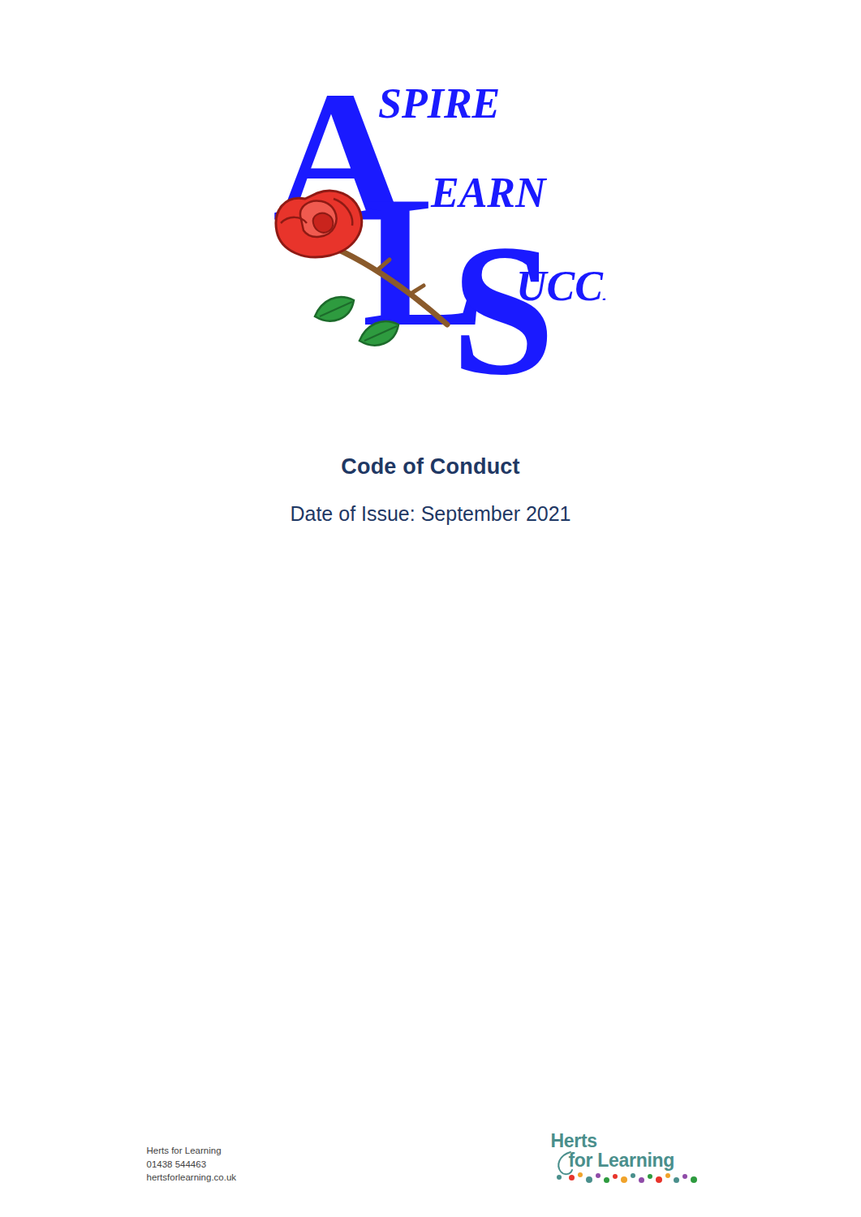A SPIRE L EARN S UCCEED
Code of Conduct
Date of Issue: September 2021
Herts for Learning
01438 544463
hertsforlearning.co.uk
Herts for Learning